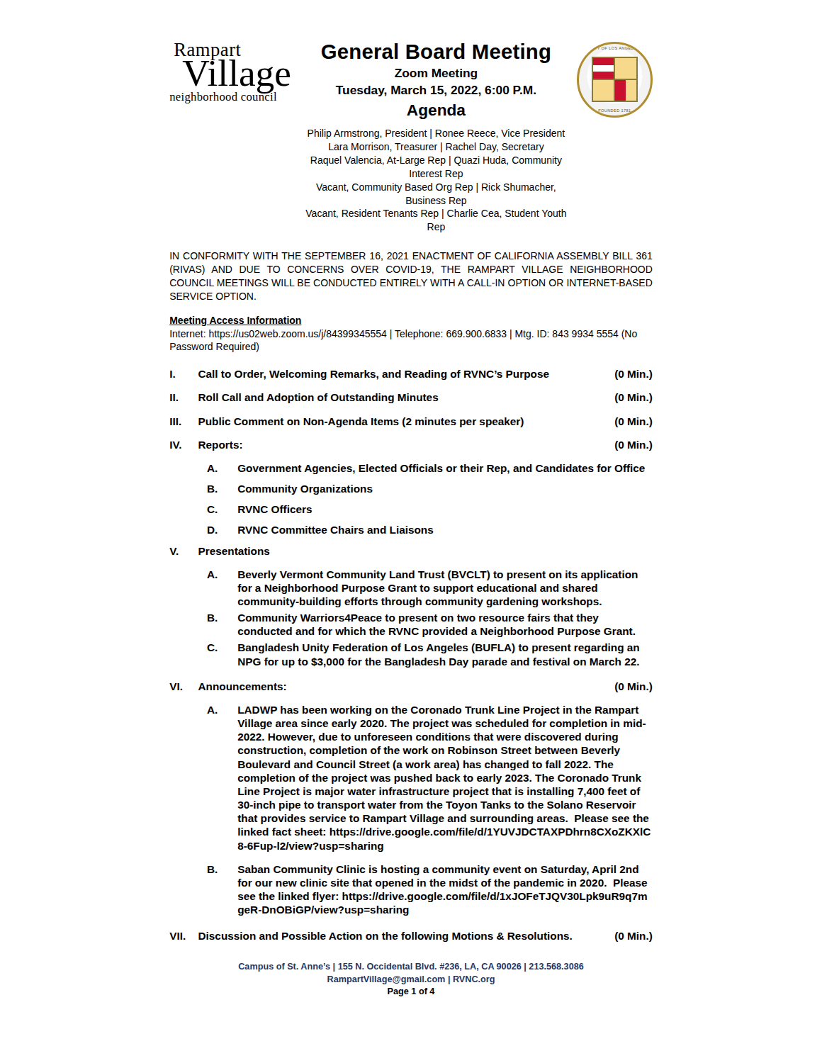Rampart Village neighborhood council
General Board Meeting
Zoom Meeting
Tuesday, March 15, 2022, 6:00 P.M.
Agenda
Philip Armstrong, President | Ronee Reece, Vice President
Lara Morrison, Treasurer | Rachel Day, Secretary
Raquel Valencia, At-Large Rep | Quazi Huda, Community Interest Rep
Vacant, Community Based Org Rep | Rick Shumacher, Business Rep
Vacant, Resident Tenants Rep | Charlie Cea, Student Youth Rep
CITY OF LOS ANGELES FOUNDED 1781
IN CONFORMITY WITH THE SEPTEMBER 16, 2021 ENACTMENT OF CALIFORNIA ASSEMBLY BILL 361 (RIVAS) AND DUE TO CONCERNS OVER COVID-19, THE RAMPART VILLAGE NEIGHBORHOOD COUNCIL MEETINGS WILL BE CONDUCTED ENTIRELY WITH A CALL-IN OPTION OR INTERNET-BASED SERVICE OPTION.
Meeting Access Information
Internet: https://us02web.zoom.us/j/84399345554 | Telephone: 669.900.6833 | Mtg. ID: 843 9934 5554 (No Password Required)
I.
Call to Order, Welcoming Remarks, and Reading of RVNC’s Purpose
(0 Min.)
II.
Roll Call and Adoption of Outstanding Minutes
(0 Min.)
III.
Public Comment on Non-Agenda Items (2 minutes per speaker)
(0 Min.)
IV.
Reports:
(0 Min.)
A.
Government Agencies, Elected Officials or their Rep, and Candidates for Office
B.
Community Organizations
C.
RVNC Officers
D.
RVNC Committee Chairs and Liaisons
V.
Presentations
A.
Beverly Vermont Community Land Trust (BVCLT) to present on its application for a Neighborhood Purpose Grant to support educational and shared community-building efforts through community gardening workshops.
B.
Community Warriors4Peace to present on two resource fairs that they conducted and for which the RVNC provided a Neighborhood Purpose Grant.
C.
Bangladesh Unity Federation of Los Angeles (BUFLA) to present regarding an NPG for up to $3,000 for the Bangladesh Day parade and festival on March 22.
VI.
Announcements:
(0 Min.)
A.
LADWP has been working on the Coronado Trunk Line Project in the Rampart Village area since early 2020. The project was scheduled for completion in mid-2022. However, due to unforeseen conditions that were discovered during construction, completion of the work on Robinson Street between Beverly Boulevard and Council Street (a work area) has changed to fall 2022. The completion of the project was pushed back to early 2023. The Coronado Trunk Line Project is major water infrastructure project that is installing 7,400 feet of 30-inch pipe to transport water from the Toyon Tanks to the Solano Reservoir that provides service to Rampart Village and surrounding areas. Please see the linked fact sheet: https://drive.google.com/file/d/1YUVJDCTAXPDhrn8CXoZKXlC8-6Fup-l2/view?usp=sharing
B.
Saban Community Clinic is hosting a community event on Saturday, April 2nd for our new clinic site that opened in the midst of the pandemic in 2020. Please see the linked flyer: https://drive.google.com/file/d/1xJOFeTJQV30Lpk9uR9q7mgeR-DnOBiGP/view?usp=sharing
VII.
Discussion and Possible Action on the following Motions & Resolutions.
(0 Min.)
Campus of St. Anne’s | 155 N. Occidental Blvd. #236, LA, CA 90026 | 213.568.3086
RampartVillage@gmail.com | RVNC.org
Page 1 of 4